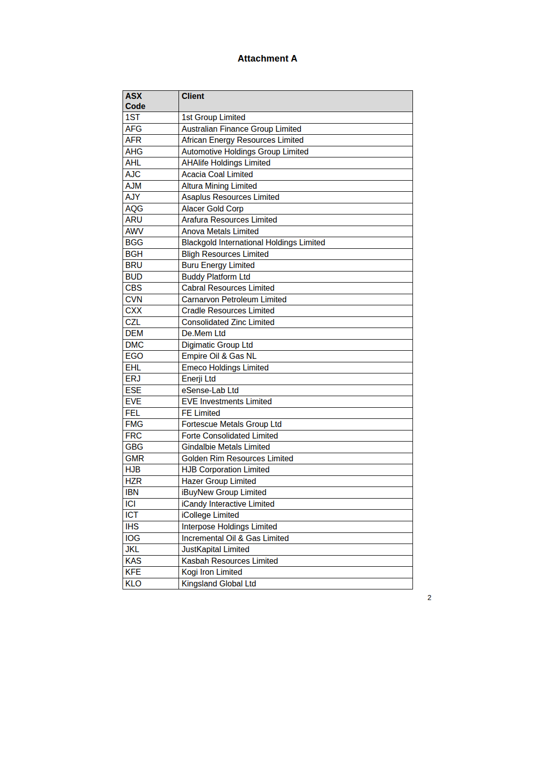Attachment A
| ASX Code | Client |
| --- | --- |
| 1ST | 1st Group Limited |
| AFG | Australian Finance Group Limited |
| AFR | African Energy Resources Limited |
| AHG | Automotive Holdings Group Limited |
| AHL | AHAlife Holdings Limited |
| AJC | Acacia Coal Limited |
| AJM | Altura Mining Limited |
| AJY | Asaplus Resources Limited |
| AQG | Alacer Gold Corp |
| ARU | Arafura Resources Limited |
| AWV | Anova Metals Limited |
| BGG | Blackgold International Holdings Limited |
| BGH | Bligh Resources Limited |
| BRU | Buru Energy Limited |
| BUD | Buddy Platform Ltd |
| CBS | Cabral Resources Limited |
| CVN | Carnarvon Petroleum Limited |
| CXX | Cradle Resources Limited |
| CZL | Consolidated Zinc Limited |
| DEM | De.Mem Ltd |
| DMC | Digimatic Group Ltd |
| EGO | Empire Oil & Gas NL |
| EHL | Emeco Holdings Limited |
| ERJ | Enerji Ltd |
| ESE | eSense-Lab Ltd |
| EVE | EVE Investments Limited |
| FEL | FE Limited |
| FMG | Fortescue Metals Group Ltd |
| FRC | Forte Consolidated Limited |
| GBG | Gindalbie Metals Limited |
| GMR | Golden Rim Resources Limited |
| HJB | HJB Corporation Limited |
| HZR | Hazer Group Limited |
| IBN | iBuyNew Group Limited |
| ICI | iCandy Interactive Limited |
| ICT | iCollege Limited |
| IHS | Interpose Holdings Limited |
| IOG | Incremental Oil & Gas Limited |
| JKL | JustKapital Limited |
| KAS | Kasbah Resources Limited |
| KFE | Kogi Iron Limited |
| KLO | Kingsland Global Ltd |
2